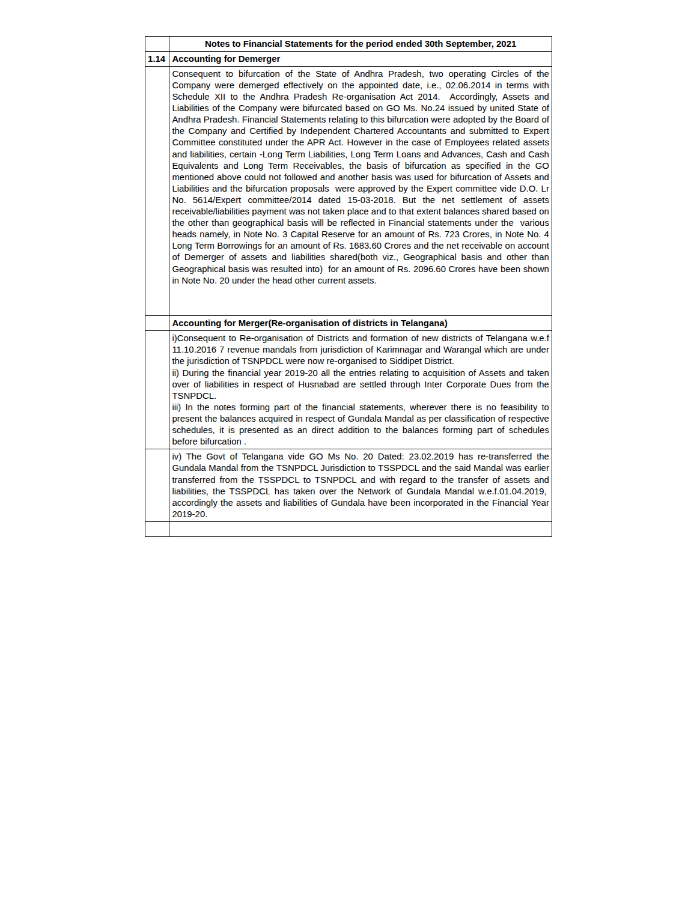| | Notes to Financial Statements for the period ended 30th September, 2021 |
| 1.14 | Accounting for Demerger |
| | Consequent to bifurcation of the State of Andhra Pradesh, two operating Circles of the Company were demerged effectively on the appointed date, i.e., 02.06.2014 in terms with Schedule XII to the Andhra Pradesh Re-organisation Act 2014. Accordingly, Assets and Liabilities of the Company were bifurcated based on GO Ms. No.24 issued by united State of Andhra Pradesh. Financial Statements relating to this bifurcation were adopted by the Board of the Company and Certified by Independent Chartered Accountants and submitted to Expert Committee constituted under the APR Act. However in the case of Employees related assets and liabilities, certain -Long Term Liabilities, Long Term Loans and Advances, Cash and Cash Equivalents and Long Term Receivables, the basis of bifurcation as specified in the GO mentioned above could not followed and another basis was used for bifurcation of Assets and Liabilities and the bifurcation proposals were approved by the Expert committee vide D.O. Lr No. 5614/Expert committee/2014 dated 15-03-2018. But the net settlement of assets receivable/liabilities payment was not taken place and to that extent balances shared based on the other than geographical basis will be reflected in Financial statements under the various heads namely, in Note No. 3 Capital Reserve for an amount of Rs. 723 Crores, in Note No. 4 Long Term Borrowings for an amount of Rs. 1683.60 Crores and the net receivable on account of Demerger of assets and liabilities shared(both viz., Geographical basis and other than Geographical basis was resulted into) for an amount of Rs. 2096.60 Crores have been shown in Note No. 20 under the head other current assets. |
| | Accounting for Merger(Re-organisation of districts in Telangana) |
| | i)Consequent to Re-organisation of Districts and formation of new districts of Telangana w.e.f 11.10.2016 7 revenue mandals from jurisdiction of Karimnagar and Warangal which are under the jurisdiction of TSNPDCL were now re-organised to Siddipet District. ii) During the financial year 2019-20 all the entries relating to acquisition of Assets and taken over of liabilities in respect of Husnabad are settled through Inter Corporate Dues from the TSNPDCL. iii) In the notes forming part of the financial statements, wherever there is no feasibility to present the balances acquired in respect of Gundala Mandal as per classification of respective schedules, it is presented as an direct addition to the balances forming part of schedules before bifurcation . |
| | iv) The Govt of Telangana vide GO Ms No. 20 Dated: 23.02.2019 has re-transferred the Gundala Mandal from the TSNPDCL Jurisdiction to TSSPDCL and the said Mandal was earlier transferred from the TSSPDCL to TSNPDCL and with regard to the transfer of assets and liabilities, the TSSPDCL has taken over the Network of Gundala Mandal w.e.f.01.04.2019, accordingly the assets and liabilities of Gundala have been incorporated in the Financial Year 2019-20. |